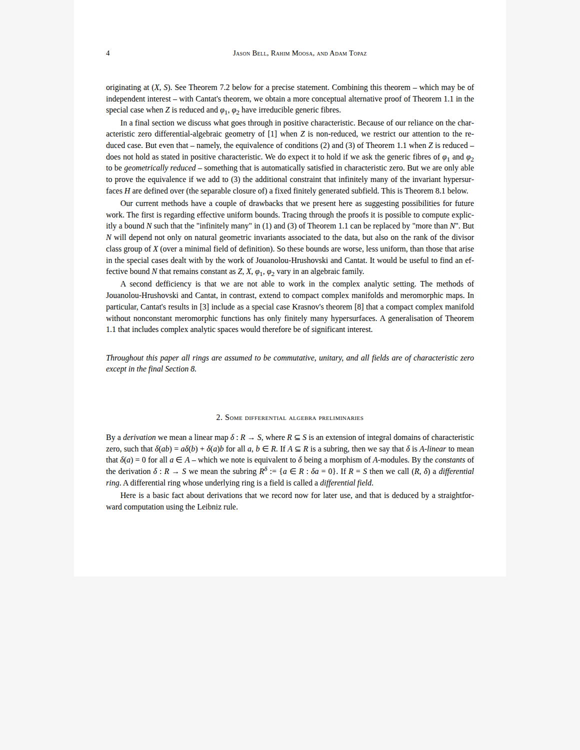4 Jason Bell, Rahim Moosa, and Adam Topaz
originating at (X, S). See Theorem 7.2 below for a precise statement. Combining this theorem – which may be of independent interest – with Cantat's theorem, we obtain a more conceptual alternative proof of Theorem 1.1 in the special case when Z is reduced and φ1, φ2 have irreducible generic fibres.
In a final section we discuss what goes through in positive characteristic. Because of our reliance on the characteristic zero differential-algebraic geometry of [1] when Z is non-reduced, we restrict our attention to the reduced case. But even that – namely, the equivalence of conditions (2) and (3) of Theorem 1.1 when Z is reduced – does not hold as stated in positive characteristic. We do expect it to hold if we ask the generic fibres of φ1 and φ2 to be geometrically reduced – something that is automatically satisfied in characteristic zero. But we are only able to prove the equivalence if we add to (3) the additional constraint that infinitely many of the invariant hypersurfaces H are defined over (the separable closure of) a fixed finitely generated subfield. This is Theorem 8.1 below.
Our current methods have a couple of drawbacks that we present here as suggesting possibilities for future work. The first is regarding effective uniform bounds. Tracing through the proofs it is possible to compute explicitly a bound N such that the "infinitely many" in (1) and (3) of Theorem 1.1 can be replaced by "more than N". But N will depend not only on natural geometric invariants associated to the data, but also on the rank of the divisor class group of X (over a minimal field of definition). So these bounds are worse, less uniform, than those that arise in the special cases dealt with by the work of Jouanolou-Hrushovski and Cantat. It would be useful to find an effective bound N that remains constant as Z, X, φ1, φ2 vary in an algebraic family.
A second defficiency is that we are not able to work in the complex analytic setting. The methods of Jouanolou-Hrushovski and Cantat, in contrast, extend to compact complex manifolds and meromorphic maps. In particular, Cantat's results in [3] include as a special case Krasnov's theorem [8] that a compact complex manifold without nonconstant meromorphic functions has only finitely many hypersurfaces. A generalisation of Theorem 1.1 that includes complex analytic spaces would therefore be of significant interest.
Throughout this paper all rings are assumed to be commutative, unitary, and all fields are of characteristic zero except in the final Section 8.
2. Some differential algebra preliminaries
By a derivation we mean a linear map δ : R → S, where R ⊆ S is an extension of integral domains of characteristic zero, such that δ(ab) = aδ(b) + δ(a)b for all a, b ∈ R. If A ⊆ R is a subring, then we say that δ is A-linear to mean that δ(a) = 0 for all a ∈ A – which we note is equivalent to δ being a morphism of A-modules. By the constants of the derivation δ : R → S we mean the subring Rδ := {a ∈ R : δa = 0}. If R = S then we call (R, δ) a differential ring. A differential ring whose underlying ring is a field is called a differential field.
Here is a basic fact about derivations that we record now for later use, and that is deduced by a straightforward computation using the Leibniz rule.